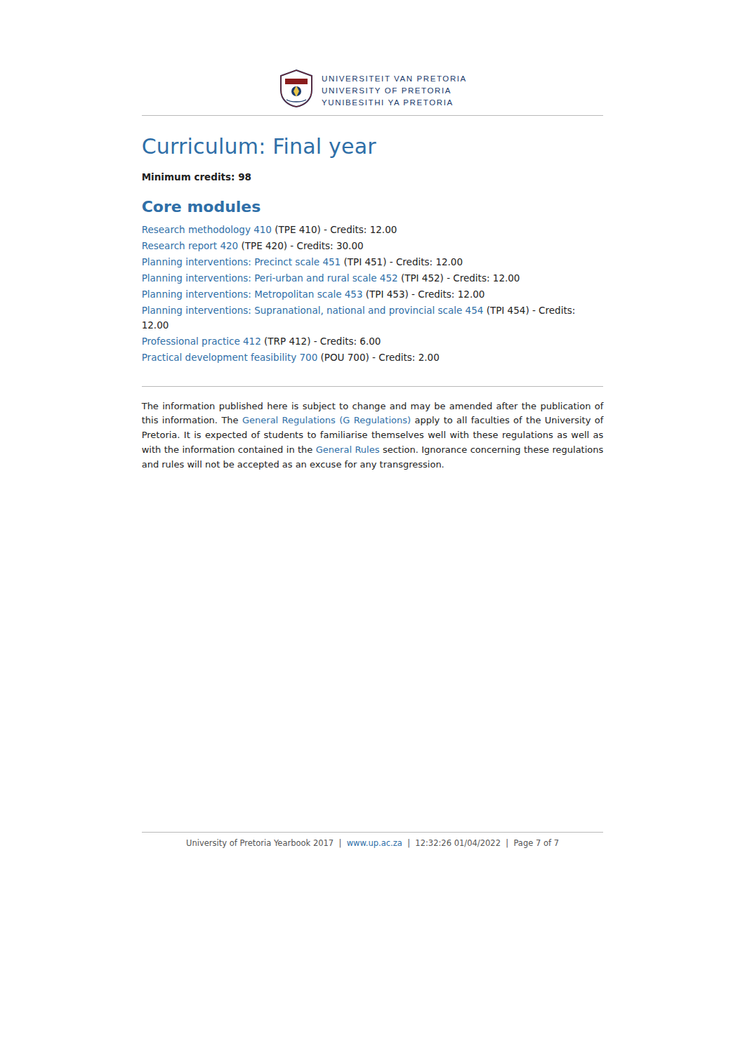UNIVERSITEIT VAN PRETORIA
UNIVERSITY OF PRETORIA
YUNIBESITHI YA PRETORIA
Curriculum: Final year
Minimum credits: 98
Core modules
Research methodology 410 (TPE 410) - Credits: 12.00
Research report 420 (TPE 420) - Credits: 30.00
Planning interventions: Precinct scale 451 (TPI 451) - Credits: 12.00
Planning interventions: Peri-urban and rural scale 452 (TPI 452) - Credits: 12.00
Planning interventions: Metropolitan scale 453 (TPI 453) - Credits: 12.00
Planning interventions: Supranational, national and provincial scale 454 (TPI 454) - Credits: 12.00
Professional practice 412 (TRP 412) - Credits: 6.00
Practical development feasibility 700 (POU 700) - Credits: 2.00
The information published here is subject to change and may be amended after the publication of this information. The General Regulations (G Regulations) apply to all faculties of the University of Pretoria. It is expected of students to familiarise themselves well with these regulations as well as with the information contained in the General Rules section. Ignorance concerning these regulations and rules will not be accepted as an excuse for any transgression.
University of Pretoria Yearbook 2017 | www.up.ac.za | 12:32:26 01/04/2022 | Page 7 of 7